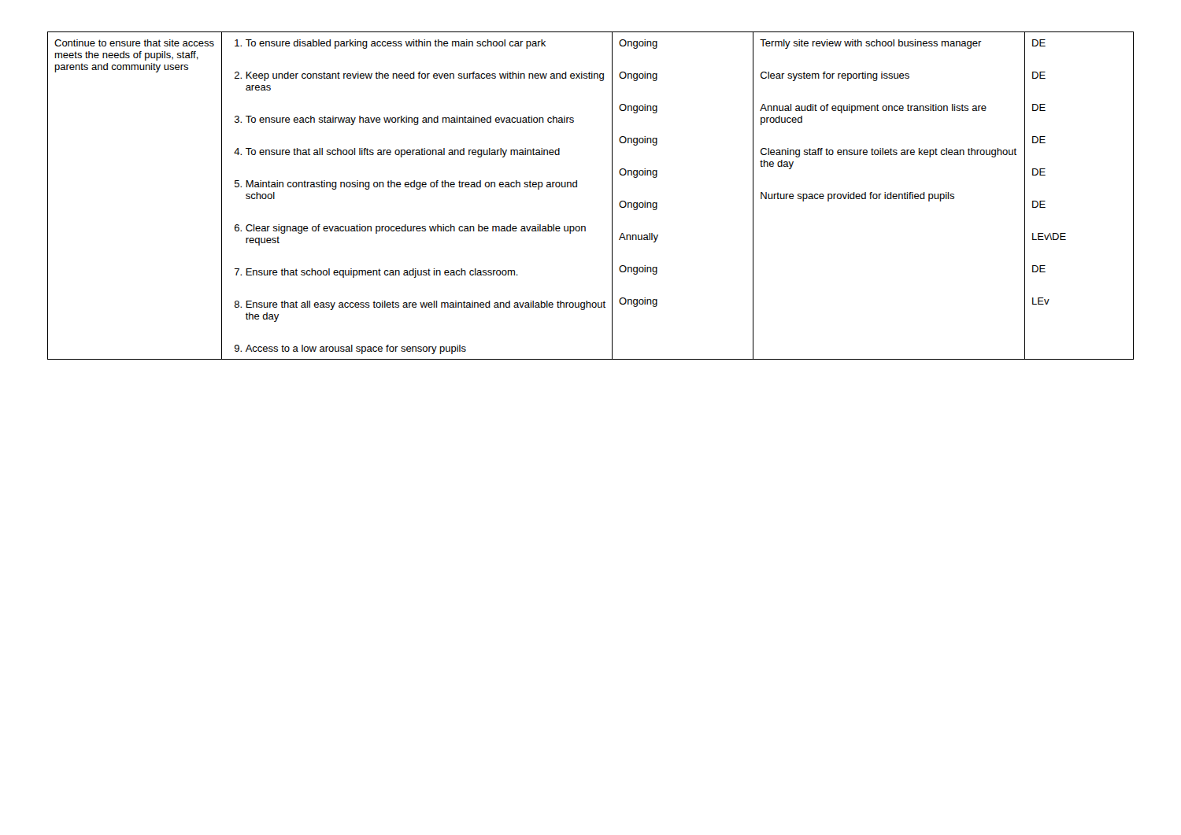| Continue to ensure that site access meets the needs of pupils, staff, parents and community users | To ensure disabled parking access within the main school car park Keep under constant review the need for even surfaces within new and existing areas To ensure each stairway have working and maintained evacuation chairs To ensure that all school lifts are operational and regularly maintained Maintain contrasting nosing on the edge of the tread on each step around school Clear signage of evacuation procedures which can be made available upon request Ensure that school equipment can adjust in each classroom. Ensure that all easy access toilets are well maintained and available throughout the day Access to a low arousal space for sensory pupils | Ongoing Ongoing Ongoing Ongoing Ongoing Ongoing Annually Ongoing Ongoing | Termly site review with school business manager Clear system for reporting issues Annual audit of equipment once transition lists are produced Cleaning staff to ensure toilets are kept clean throughout the day Nurture space provided for identified pupils | DE DE DE DE DE DE LEv\DE DE LEv |